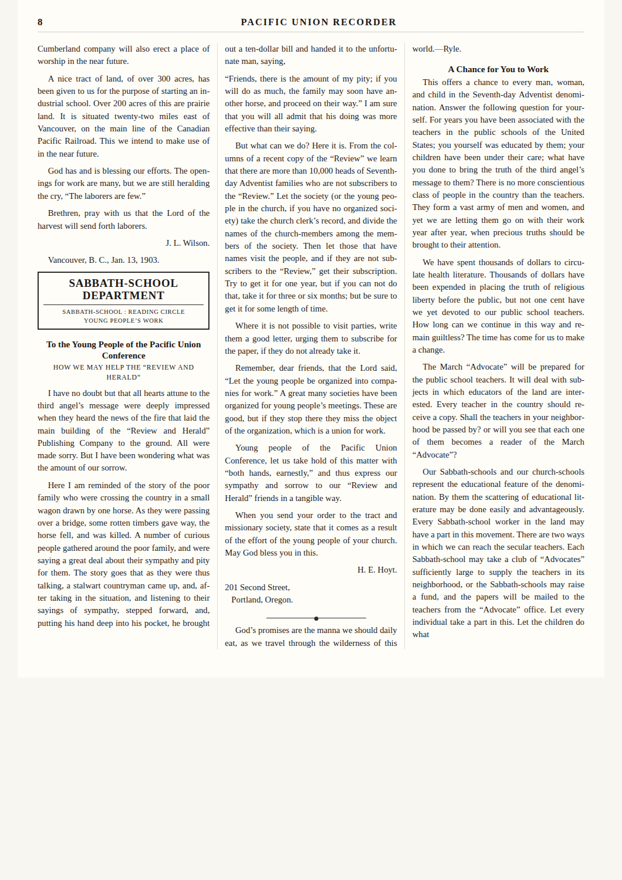8 Pacific Union Recorder
Cumberland company will also erect a place of worship in the near future.
A nice tract of land, of over 300 acres, has been given to us for the purpose of starting an industrial school. Over 200 acres of this are prairie land. It is situated twenty-two miles east of Vancouver, on the main line of the Canadian Pacific Railroad. This we intend to make use of in the near future.
God has and is blessing our efforts. The openings for work are many, but we are still heralding the cry, “The laborers are few.”
Brethren, pray with us that the Lord of the harvest will send forth laborers.
J. L. Wilson.
Vancouver, B. C., Jan. 13, 1903.
SABBATH-SCHOOL
DEPARTMENT
Sabbath-School : Reading Circle
Young People’s Work
To the Young People of the Pacific Union Conference
How we may help the “Review and Herald”
I have no doubt but that all hearts attune to the third angel’s message were deeply impressed when they heard the news of the fire that laid the main building of the “Review and Herald” Publishing Company to the ground. All were made sorry. But I have been wondering what was the amount of our sorrow.
Here I am reminded of the story of the poor family who were crossing the country in a small wagon drawn by one horse. As they were passing over a bridge, some rotten timbers gave way, the horse fell, and was killed. A number of curious people gathered around the poor family, and were saying a great deal about their sympathy and pity for them. The story goes that as they were thus talking, a stalwart countryman came up, and, after taking in the situation, and listening to their sayings of sympathy, stepped forward, and, putting his hand deep into his pocket, he brought out a ten-dollar bill and handed it to the unfortunate man, saying,
“Friends, there is the amount of my pity; if you will do as much, the family may soon have another horse, and proceed on their way.” I am sure that you will all admit that his doing was more effective than their saying.
But what can we do? Here it is. From the columns of a recent copy of the “Review” we learn that there are more than 10,000 heads of Seventh-day Adventist families who are not subscribers to the “Review.” Let the society (or the young people in the church, if you have no organized society) take the church clerk’s record, and divide the names of the church-members among the members of the society. Then let those that have names visit the people, and if they are not subscribers to the “Review,” get their subscription. Try to get it for one year, but if you can not do that, take it for three or six months; but be sure to get it for some length of time.
Where it is not possible to visit parties, write them a good letter, urging them to subscribe for the paper, if they do not already take it.
Remember, dear friends, that the Lord said, “Let the young people be organized into companies for work.” A great many societies have been organized for young people’s meetings. These are good, but if they stop there they miss the object of the organization, which is a union for work.
Young people of the Pacific Union Conference, let us take hold of this matter with “both hands, earnestly,” and thus express our sympathy and sorrow to our “Review and Herald” friends in a tangible way.
When you send your order to the tract and missionary society, state that it comes as a result of the effort of the young people of your church. May God bless you in this.
H. E. Hoyt.
201 Second Street,
Portland, Oregon.
God’s promises are the manna we should daily eat, as we travel through the wilderness of this world.—Ryle.
A Chance for You to Work
This offers a chance to every man, woman, and child in the Seventh-day Adventist denomination. Answer the following question for yourself. For years you have been associated with the teachers in the public schools of the United States; you yourself was educated by them; your children have been under their care; what have you done to bring the truth of the third angel’s message to them? There is no more conscientious class of people in the country than the teachers. They form a vast army of men and women, and yet we are letting them go on with their work year after year, when precious truths should be brought to their attention.
We have spent thousands of dollars to circulate health literature. Thousands of dollars have been expended in placing the truth of religious liberty before the public, but not one cent have we yet devoted to our public school teachers. How long can we continue in this way and remain guiltless? The time has come for us to make a change.
The March “Advocate” will be prepared for the public school teachers. It will deal with subjects in which educators of the land are interested. Every teacher in the country should receive a copy. Shall the teachers in your neighborhood be passed by? or will you see that each one of them becomes a reader of the March “Advocate”?
Our Sabbath-schools and our church-schools represent the educational feature of the denomination. By them the scattering of educational literature may be done easily and advantageously. Every Sabbath-school worker in the land may have a part in this movement. There are two ways in which we can reach the secular teachers. Each Sabbath-school may take a club of “Advocates” sufficiently large to supply the teachers in its neighborhood, or the Sabbath-schools may raise a fund, and the papers will be mailed to the teachers from the “Advocate” office. Let every individual take a part in this. Let the children do what